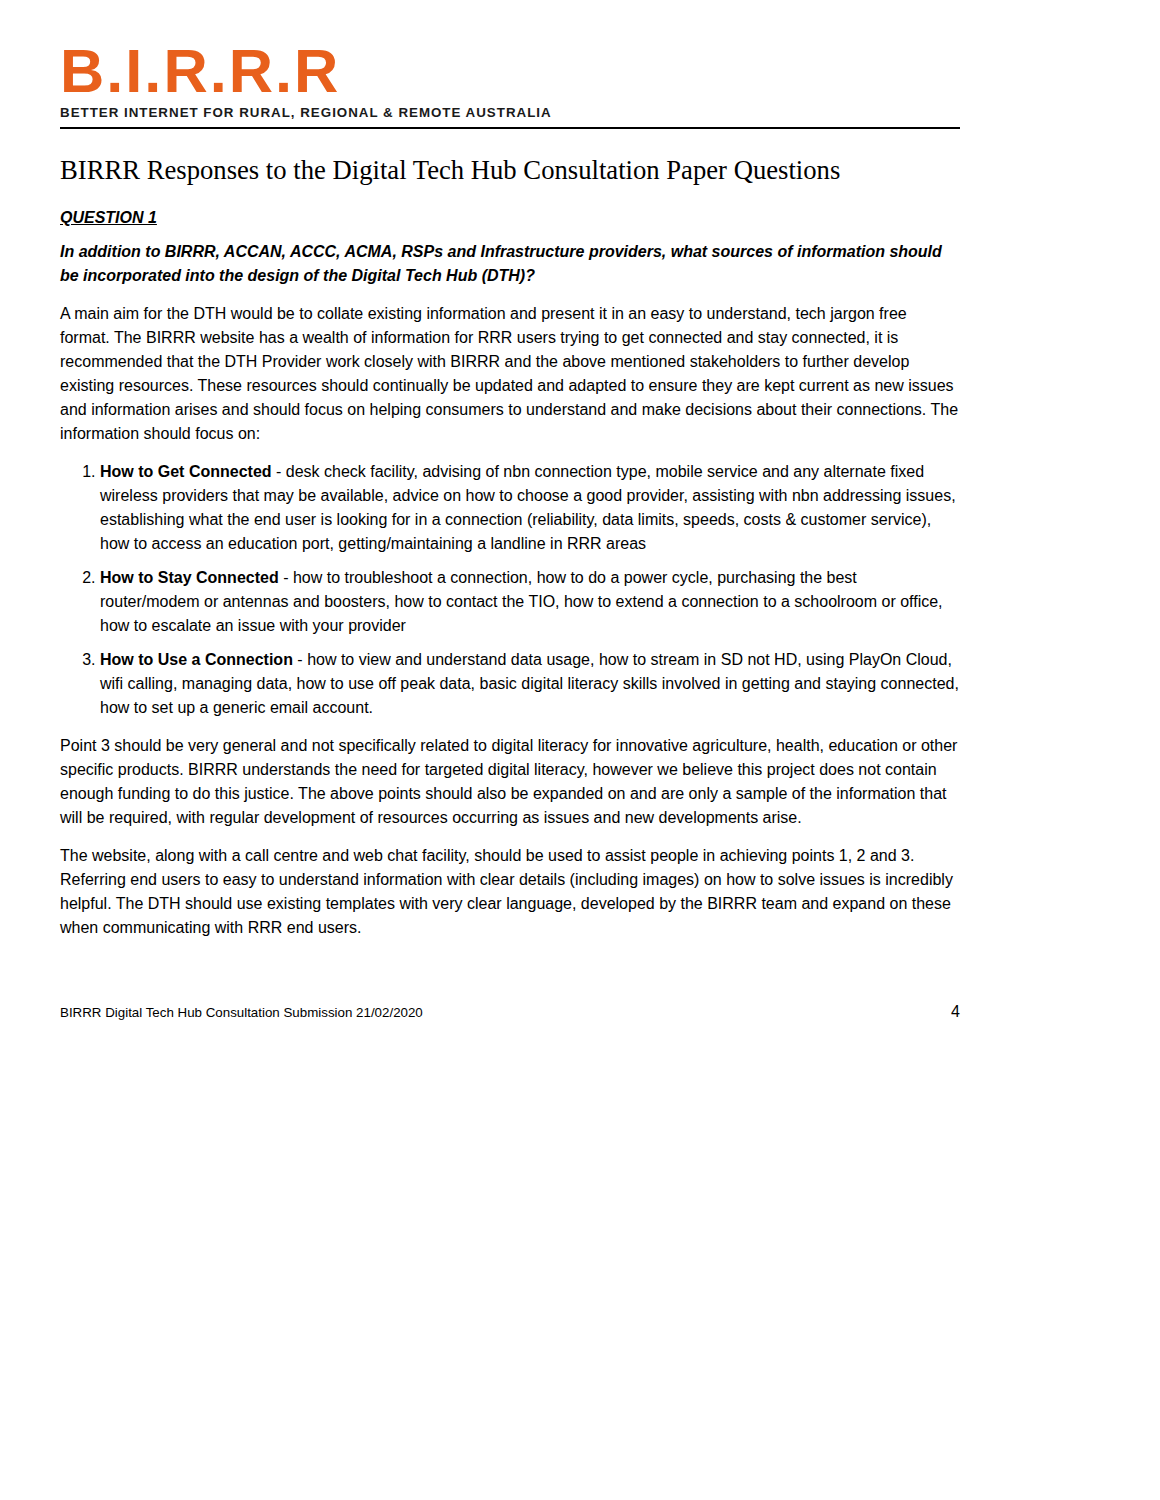B.I.R.R.R
BETTER INTERNET FOR RURAL, REGIONAL & REMOTE AUSTRALIA
BIRRR Responses to the Digital Tech Hub Consultation Paper Questions
QUESTION 1
In addition to BIRRR, ACCAN, ACCC, ACMA, RSPs and Infrastructure providers, what sources of information should be incorporated into the design of the Digital Tech Hub (DTH)?
A main aim for the DTH would be to collate existing information and present it in an easy to understand, tech jargon free format. The BIRRR website has a wealth of information for RRR users trying to get connected and stay connected, it is recommended that the DTH Provider work closely with BIRRR and the above mentioned stakeholders to further develop existing resources. These resources should continually be updated and adapted to ensure they are kept current as new issues and information arises and should focus on helping consumers to understand and make decisions about their connections. The information should focus on:
How to Get Connected - desk check facility, advising of nbn connection type, mobile service and any alternate fixed wireless providers that may be available, advice on how to choose a good provider, assisting with nbn addressing issues, establishing what the end user is looking for in a connection (reliability, data limits, speeds, costs & customer service), how to access an education port, getting/maintaining a landline in RRR areas
How to Stay Connected - how to troubleshoot a connection, how to do a power cycle, purchasing the best router/modem or antennas and boosters, how to contact the TIO, how to extend a connection to a schoolroom or office, how to escalate an issue with your provider
How to Use a Connection - how to view and understand data usage, how to stream in SD not HD, using PlayOn Cloud, wifi calling, managing data, how to use off peak data, basic digital literacy skills involved in getting and staying connected, how to set up a generic email account.
Point 3 should be very general and not specifically related to digital literacy for innovative agriculture, health, education or other specific products. BIRRR understands the need for targeted digital literacy, however we believe this project does not contain enough funding to do this justice. The above points should also be expanded on and are only a sample of the information that will be required, with regular development of resources occurring as issues and new developments arise.
The website, along with a call centre and web chat facility, should be used to assist people in achieving points 1, 2 and 3. Referring end users to easy to understand information with clear details (including images) on how to solve issues is incredibly helpful. The DTH should use existing templates with very clear language, developed by the BIRRR team and expand on these when communicating with RRR end users.
BIRRR Digital Tech Hub Consultation Submission 21/02/2020 4